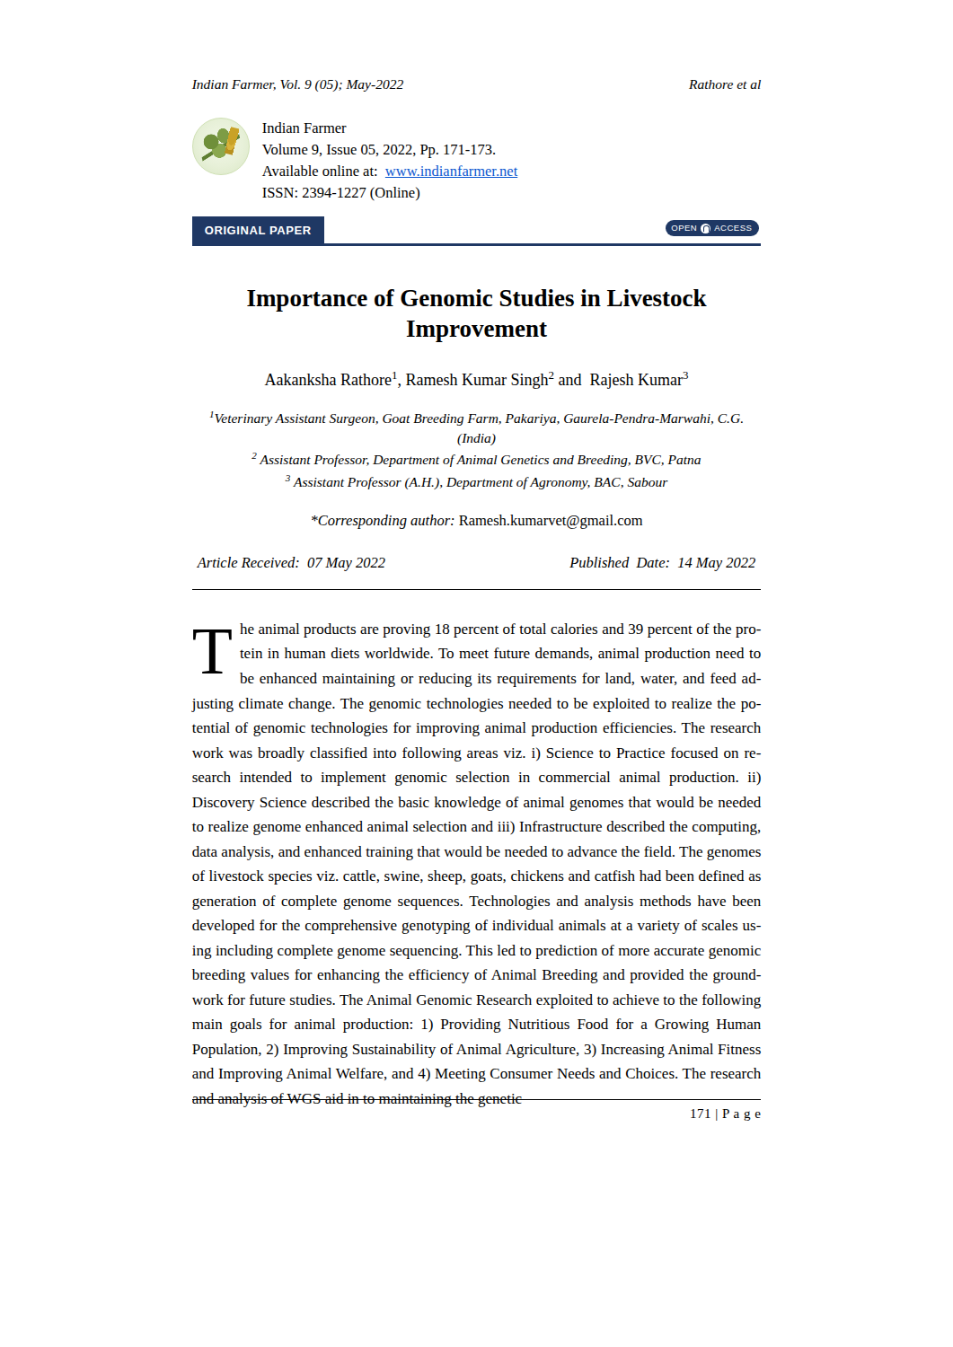Indian Farmer, Vol. 9 (05); May-2022 Rathore et al
Indian Farmer
Volume 9, Issue 05, 2022, Pp. 171-173.
Available online at: www.indianfarmer.net
ISSN: 2394-1227 (Online)
ORIGINAL PAPER
OPEN ACCESS
Importance of Genomic Studies in Livestock Improvement
Aakanksha Rathore1, Ramesh Kumar Singh2 and Rajesh Kumar3
1Veterinary Assistant Surgeon, Goat Breeding Farm, Pakariya, Gaurela-Pendra-Marwahi, C.G. (India)
2 Assistant Professor, Department of Animal Genetics and Breeding, BVC, Patna
3 Assistant Professor (A.H.), Department of Agronomy, BAC, Sabour
*Corresponding author: Ramesh.kumarvet@gmail.com
Article Received: 07 May 2022 Published Date: 14 May 2022
The animal products are proving 18 percent of total calories and 39 percent of the protein in human diets worldwide. To meet future demands, animal production need to be enhanced maintaining or reducing its requirements for land, water, and feed adjusting climate change. The genomic technologies needed to be exploited to realize the potential of genomic technologies for improving animal production efficiencies. The research work was broadly classified into following areas viz. i) Science to Practice focused on research intended to implement genomic selection in commercial animal production. ii) Discovery Science described the basic knowledge of animal genomes that would be needed to realize genome enhanced animal selection and iii) Infrastructure described the computing, data analysis, and enhanced training that would be needed to advance the field. The genomes of livestock species viz. cattle, swine, sheep, goats, chickens and catfish had been defined as generation of complete genome sequences. Technologies and analysis methods have been developed for the comprehensive genotyping of individual animals at a variety of scales using including complete genome sequencing. This led to prediction of more accurate genomic breeding values for enhancing the efficiency of Animal Breeding and provided the groundwork for future studies. The Animal Genomic Research exploited to achieve to the following main goals for animal production: 1) Providing Nutritious Food for a Growing Human Population, 2) Improving Sustainability of Animal Agriculture, 3) Increasing Animal Fitness and Improving Animal Welfare, and 4) Meeting Consumer Needs and Choices. The research and analysis of WGS aid in to maintaining the genetic
171 | P a g e